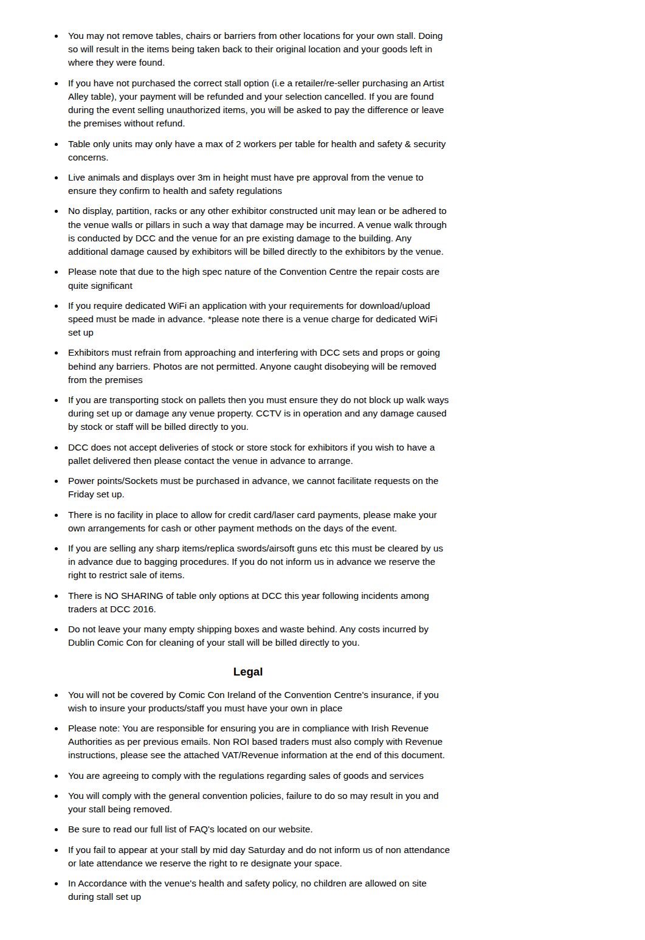You may not remove tables, chairs or barriers from other locations for your own stall. Doing so will result in the items being taken back to their original location and your goods left in where they were found.
If you have not purchased the correct stall option (i.e a retailer/re-seller purchasing an Artist Alley table), your payment will be refunded and your selection cancelled. If you are found during the event selling unauthorized items, you will be asked to pay the difference or leave the premises without refund.
Table only units may only have a max of 2 workers per table for health and safety & security concerns.
Live animals and displays over 3m in height must have pre approval from the venue to ensure they confirm to health and safety regulations
No display, partition, racks or any other exhibitor constructed unit may lean or be adhered to the venue walls or pillars in such a way that damage may be incurred. A venue walk through is conducted by DCC and the venue for an pre existing damage to the building. Any additional damage caused by exhibitors will be billed directly to the exhibitors by the venue.
Please note that due to the high spec nature of the Convention Centre the repair costs are quite significant
If you require dedicated WiFi an application with your requirements for download/upload speed must be made in advance. *please note there is a venue charge for dedicated WiFi set up
Exhibitors must refrain from approaching and interfering with DCC sets and props or going behind any barriers. Photos are not permitted. Anyone caught disobeying will be removed from the premises
If you are transporting stock on pallets then you must ensure they do not block up walk ways during set up or damage any venue property. CCTV is in operation and any damage caused by stock or staff will be billed directly to you.
DCC does not accept deliveries of stock or store stock for exhibitors if you wish to have a pallet delivered then please contact the venue in advance to arrange.
Power points/Sockets must be purchased in advance, we cannot facilitate requests on the Friday set up.
There is no facility in place to allow for credit card/laser card payments, please make your own arrangements for cash or other payment methods on the days of the event.
If you are selling any sharp items/replica swords/airsoft guns etc this must be cleared by us in advance due to bagging procedures. If you do not inform us in advance we reserve the right to restrict sale of items.
There is NO SHARING of table only options at DCC this year following incidents among traders at DCC 2016.
Do not leave your many empty shipping boxes and waste behind. Any costs incurred by Dublin Comic Con for cleaning of your stall will be billed directly to you.
Legal
You will not be covered by Comic Con Ireland of the Convention Centre's insurance, if you wish to insure your products/staff you must have your own in place
Please note: You are responsible for ensuring you are in compliance with Irish Revenue Authorities as per previous emails. Non ROI based traders must also comply with Revenue instructions, please see the attached VAT/Revenue information at the end of this document.
You are agreeing to comply with the regulations regarding sales of goods and services
You will comply with the general convention policies, failure to do so may result in you and your stall being removed.
Be sure to read our full list of FAQ's located on our website.
If you fail to appear at your stall by mid day Saturday and do not inform us of non attendance or late attendance we reserve the right to re designate your space.
In Accordance with the venue's health and safety policy, no children are allowed on site during stall set up